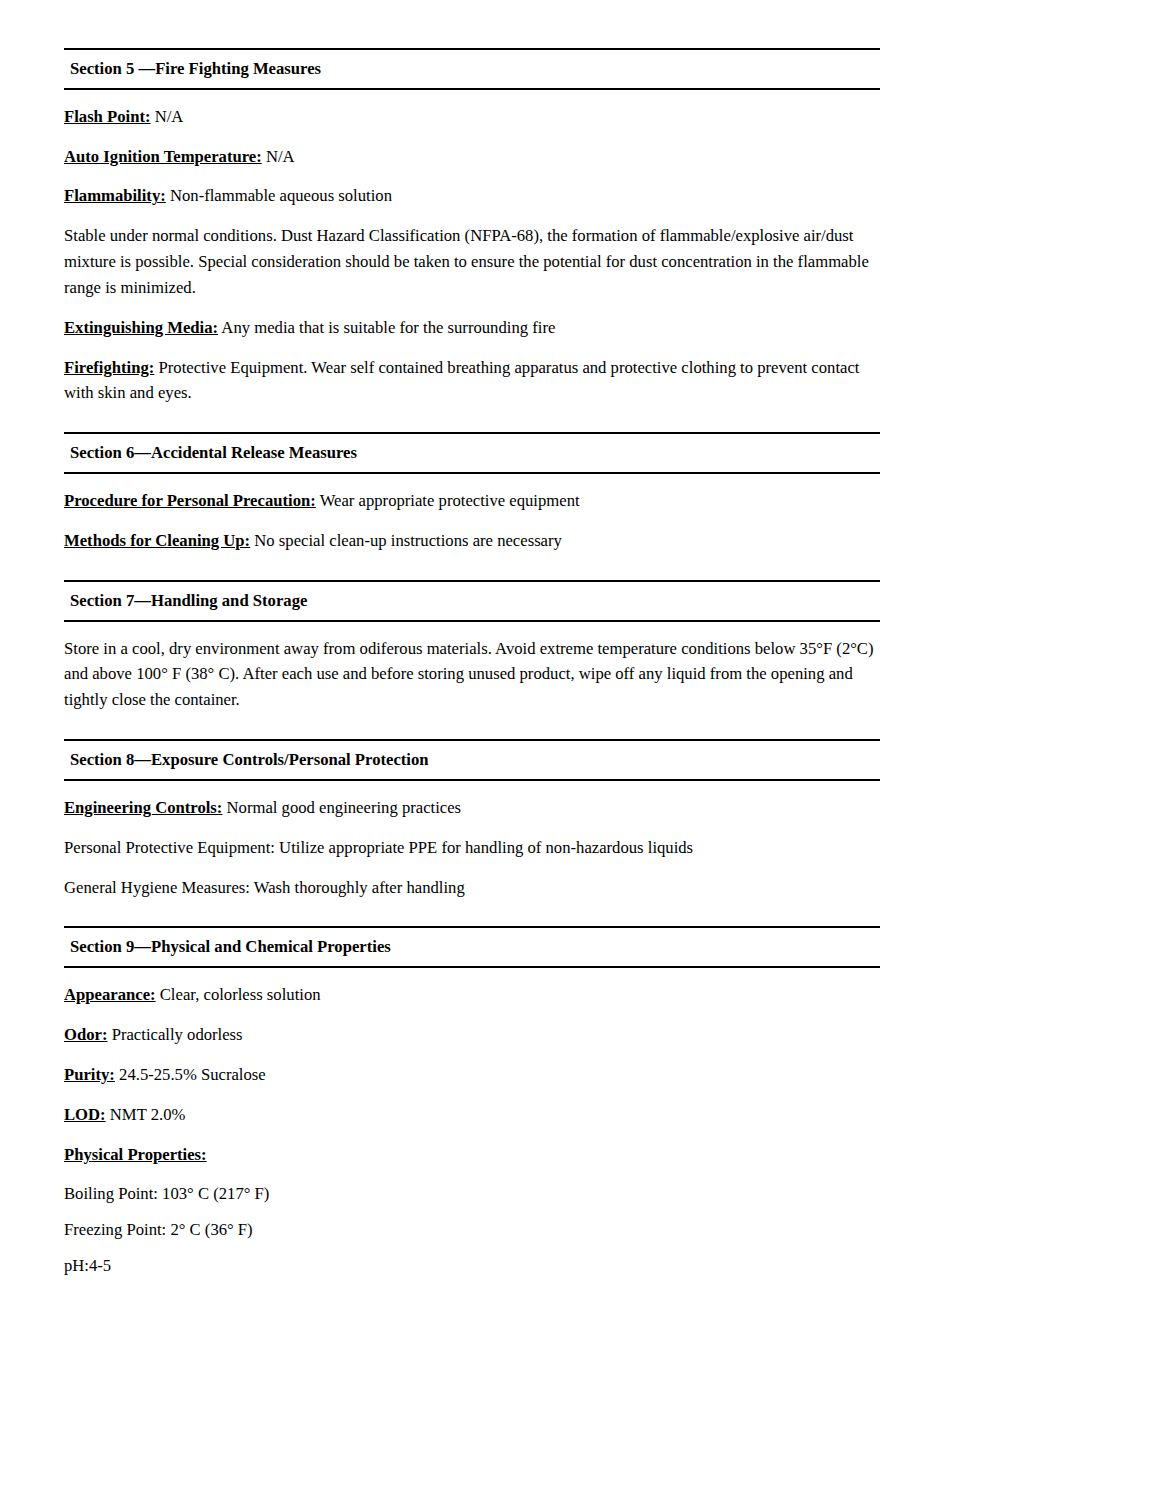Section 5 —Fire Fighting Measures
Flash Point: N/A
Auto Ignition Temperature: N/A
Flammability: Non-flammable aqueous solution
Stable under normal conditions. Dust Hazard Classification (NFPA-68), the formation of flammable/explosive air/dust mixture is possible. Special consideration should be taken to ensure the potential for dust concentration in the flammable range is minimized.
Extinguishing Media: Any media that is suitable for the surrounding fire
Firefighting: Protective Equipment. Wear self contained breathing apparatus and protective clothing to prevent contact with skin and eyes.
Section 6—Accidental Release Measures
Procedure for Personal Precaution: Wear appropriate protective equipment
Methods for Cleaning Up: No special clean-up instructions are necessary
Section 7—Handling and Storage
Store in a cool, dry environment away from odiferous materials. Avoid extreme temperature conditions below 35°F (2°C) and above 100° F (38° C). After each use and before storing unused product, wipe off any liquid from the opening and tightly close the container.
Section 8—Exposure Controls/Personal Protection
Engineering Controls: Normal good engineering practices
Personal Protective Equipment: Utilize appropriate PPE for handling of non-hazardous liquids
General Hygiene Measures: Wash thoroughly after handling
Section 9—Physical and Chemical Properties
Appearance: Clear, colorless solution
Odor: Practically odorless
Purity: 24.5-25.5% Sucralose
LOD: NMT 2.0%
Physical Properties:
Boiling Point: 103° C (217° F)
Freezing Point: 2° C (36° F)
pH:4-5